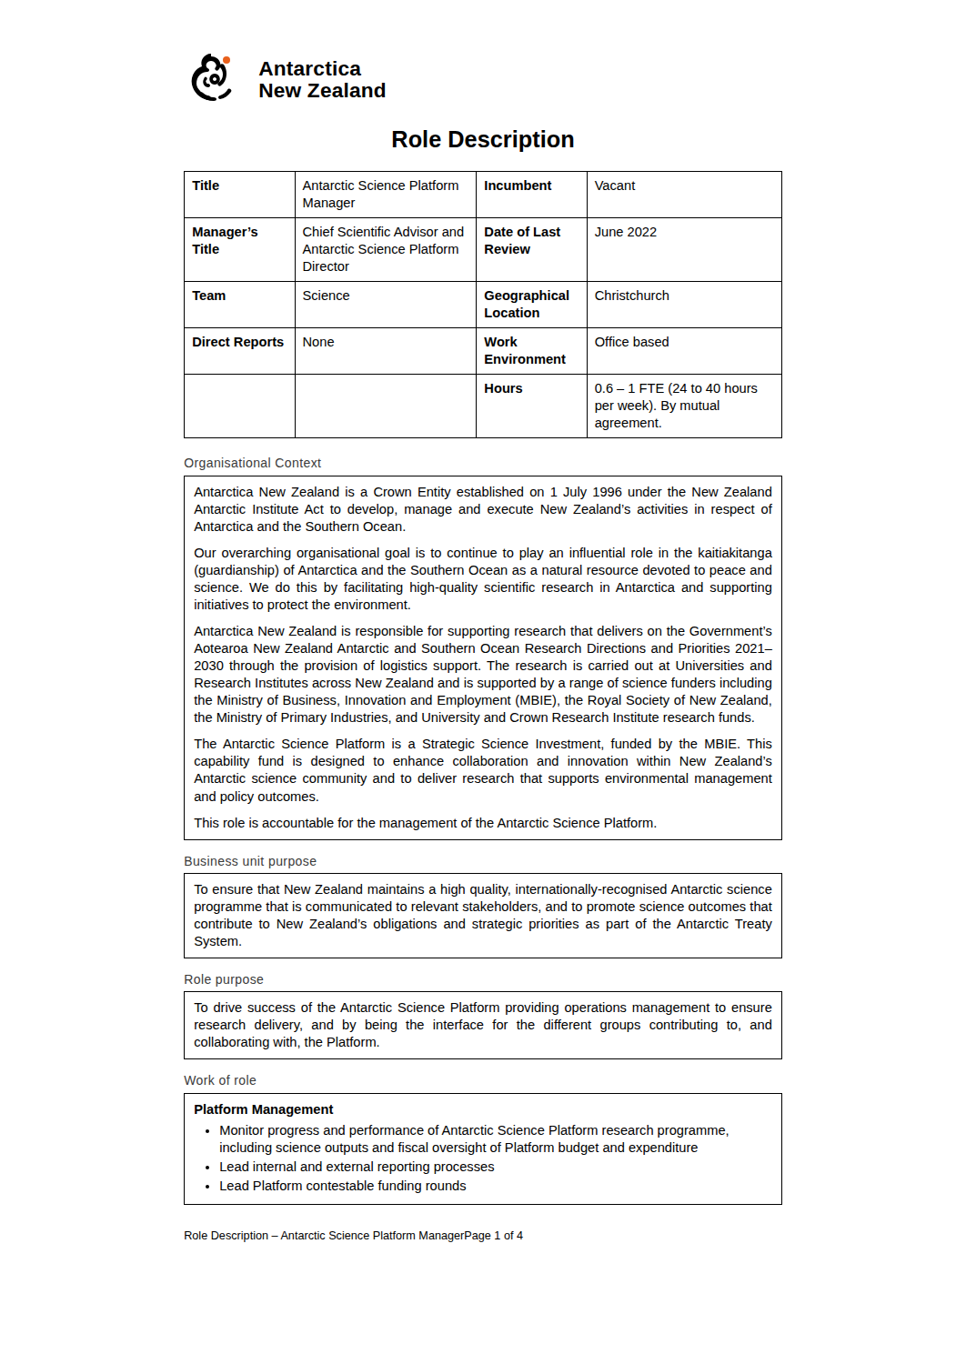Antarctica
New Zealand
Role Description
| Title | Antarctic Science Platform Manager | Incumbent | Vacant |
| Manager’s Title | Chief Scientific Advisor and Antarctic Science Platform Director | Date of Last Review | June 2022 |
| Team | Science | Geographical Location | Christchurch |
| Direct Reports | None | Work Environment | Office based |
| | | Hours | 0.6 – 1 FTE (24 to 40 hours per week). By mutual agreement. |
Organisational Context
Antarctica New Zealand is a Crown Entity established on 1 July 1996 under the New Zealand Antarctic Institute Act to develop, manage and execute New Zealand’s activities in respect of Antarctica and the Southern Ocean.
Our overarching organisational goal is to continue to play an influential role in the kaitiakitanga (guardianship) of Antarctica and the Southern Ocean as a natural resource devoted to peace and science. We do this by facilitating high-quality scientific research in Antarctica and supporting initiatives to protect the environment.
Antarctica New Zealand is responsible for supporting research that delivers on the Government’s Aotearoa New Zealand Antarctic and Southern Ocean Research Directions and Priorities 2021–2030 through the provision of logistics support. The research is carried out at Universities and Research Institutes across New Zealand and is supported by a range of science funders including the Ministry of Business, Innovation and Employment (MBIE), the Royal Society of New Zealand, the Ministry of Primary Industries, and University and Crown Research Institute research funds.
The Antarctic Science Platform is a Strategic Science Investment, funded by the MBIE. This capability fund is designed to enhance collaboration and innovation within New Zealand’s Antarctic science community and to deliver research that supports environmental management and policy outcomes.
This role is accountable for the management of the Antarctic Science Platform.
Business unit purpose
To ensure that New Zealand maintains a high quality, internationally-recognised Antarctic science programme that is communicated to relevant stakeholders, and to promote science outcomes that contribute to New Zealand’s obligations and strategic priorities as part of the Antarctic Treaty System.
Role purpose
To drive success of the Antarctic Science Platform providing operations management to ensure research delivery, and by being the interface for the different groups contributing to, and collaborating with, the Platform.
Work of role
Platform Management
Monitor progress and performance of Antarctic Science Platform research programme, including science outputs and fiscal oversight of Platform budget and expenditure
Lead internal and external reporting processes
Lead Platform contestable funding rounds
Role Description – Antarctic Science Platform ManagerPage 1 of 4